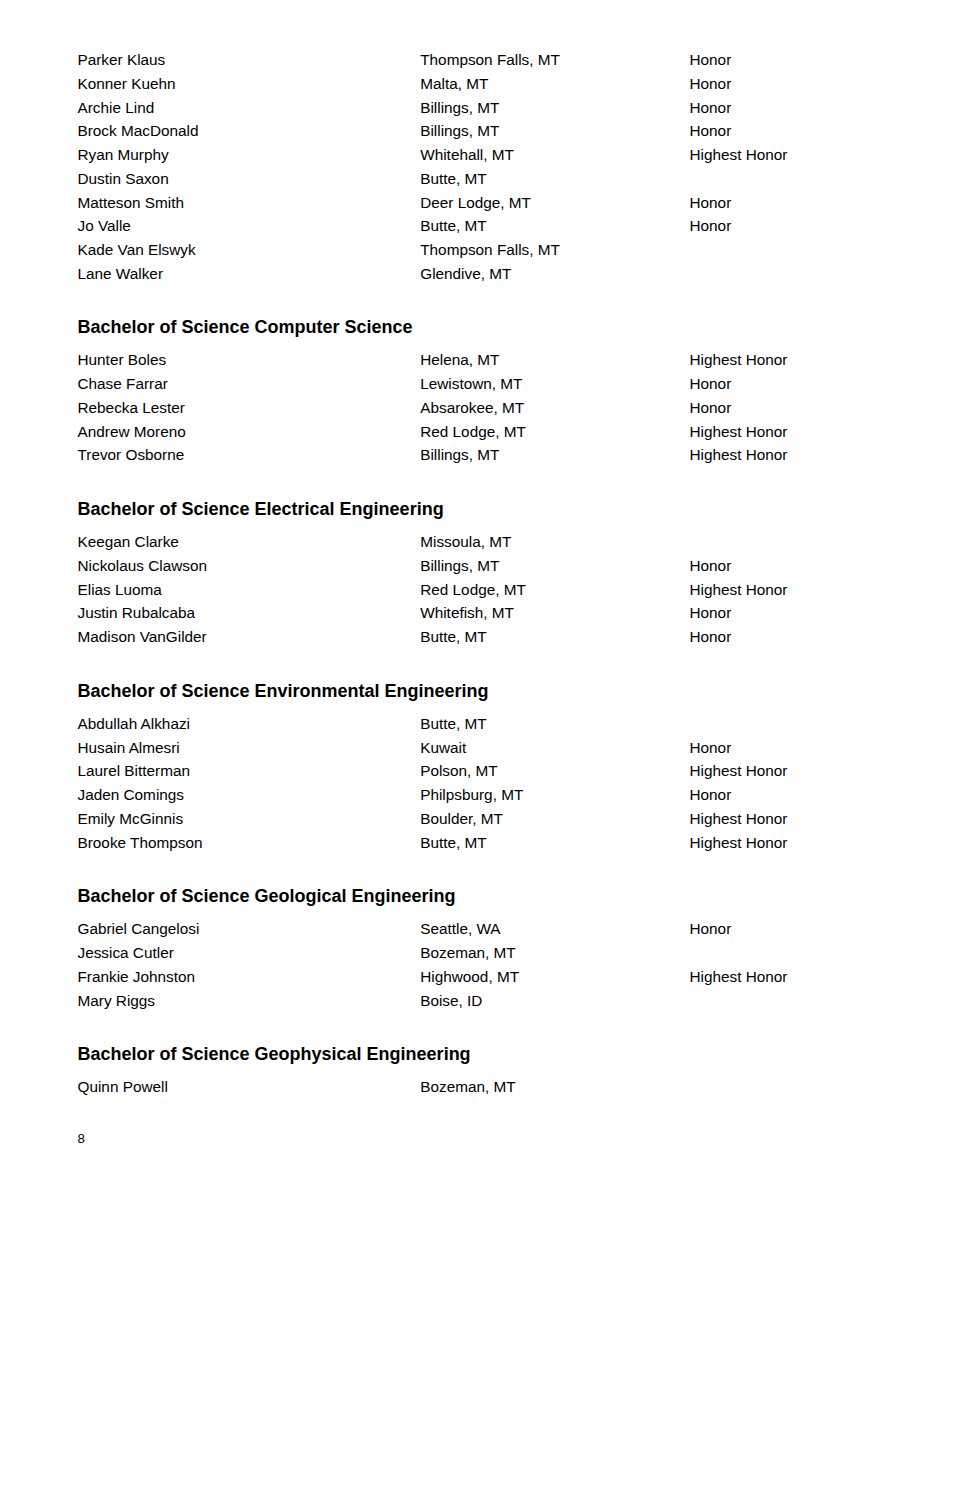| Parker Klaus | Thompson Falls, MT | Honor |
| Konner Kuehn | Malta, MT | Honor |
| Archie Lind | Billings, MT | Honor |
| Brock MacDonald | Billings, MT | Honor |
| Ryan Murphy | Whitehall, MT | Highest Honor |
| Dustin Saxon | Butte, MT | |
| Matteson Smith | Deer Lodge, MT | Honor |
| Jo Valle | Butte, MT | Honor |
| Kade Van Elswyk | Thompson Falls, MT | |
| Lane Walker | Glendive, MT | |
Bachelor of Science Computer Science
| Hunter Boles | Helena, MT | Highest Honor |
| Chase Farrar | Lewistown, MT | Honor |
| Rebecka Lester | Absarokee, MT | Honor |
| Andrew Moreno | Red Lodge, MT | Highest Honor |
| Trevor Osborne | Billings, MT | Highest Honor |
Bachelor of Science Electrical Engineering
| Keegan Clarke | Missoula, MT | |
| Nickolaus Clawson | Billings, MT | Honor |
| Elias Luoma | Red Lodge, MT | Highest Honor |
| Justin Rubalcaba | Whitefish, MT | Honor |
| Madison VanGilder | Butte, MT | Honor |
Bachelor of Science Environmental Engineering
| Abdullah Alkhazi | Butte, MT | |
| Husain Almesri | Kuwait | Honor |
| Laurel Bitterman | Polson, MT | Highest Honor |
| Jaden Comings | Philpsburg, MT | Honor |
| Emily McGinnis | Boulder, MT | Highest Honor |
| Brooke Thompson | Butte, MT | Highest Honor |
Bachelor of Science Geological Engineering
| Gabriel Cangelosi | Seattle, WA | Honor |
| Jessica Cutler | Bozeman, MT | |
| Frankie Johnston | Highwood, MT | Highest Honor |
| Mary Riggs | Boise, ID | |
Bachelor of Science Geophysical Engineering
| Quinn Powell | Bozeman, MT | |
8